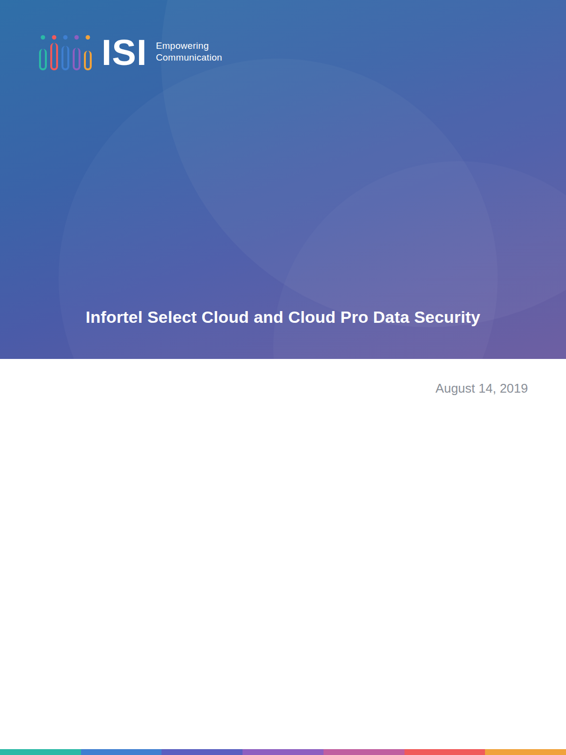ISI
Empowering
Communication
Infortel Select Cloud and Cloud Pro Data Security
August 14, 2019